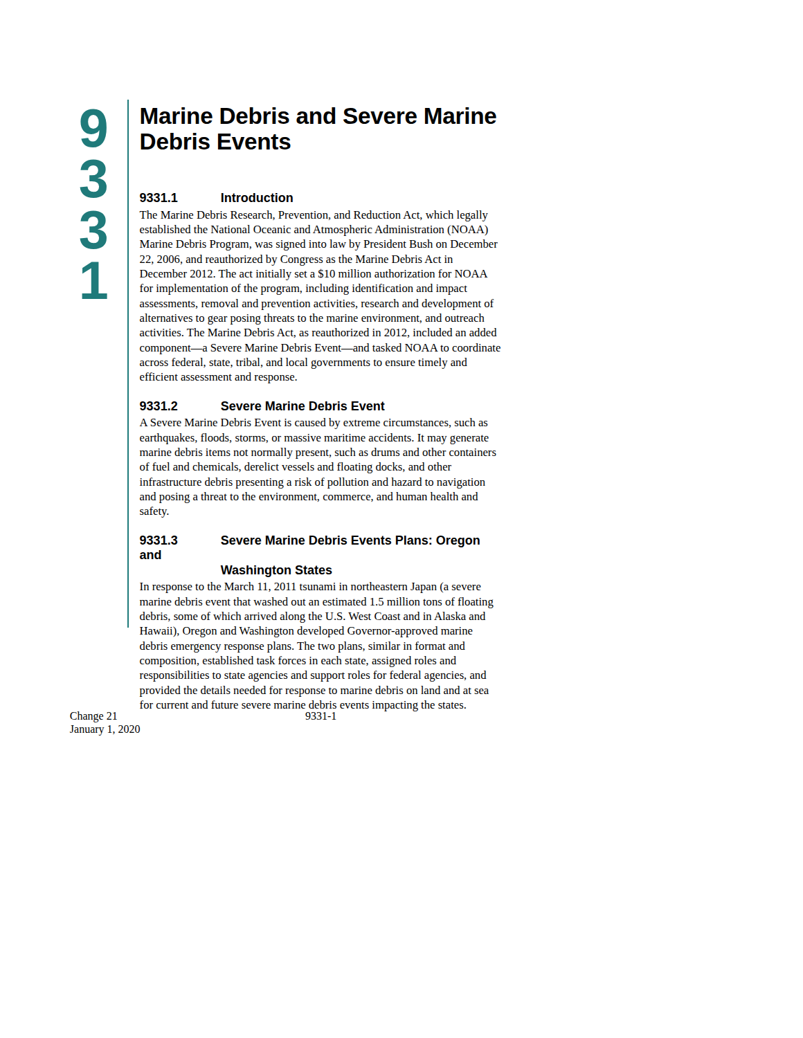9 3 3 1
Marine Debris and Severe Marine Debris Events
9331.1 Introduction
The Marine Debris Research, Prevention, and Reduction Act, which legally established the National Oceanic and Atmospheric Administration (NOAA) Marine Debris Program, was signed into law by President Bush on December 22, 2006, and reauthorized by Congress as the Marine Debris Act in December 2012. The act initially set a $10 million authorization for NOAA for implementation of the program, including identification and impact assessments, removal and prevention activities, research and development of alternatives to gear posing threats to the marine environment, and outreach activities. The Marine Debris Act, as reauthorized in 2012, included an added component—a Severe Marine Debris Event—and tasked NOAA to coordinate across federal, state, tribal, and local governments to ensure timely and efficient assessment and response.
9331.2 Severe Marine Debris Event
A Severe Marine Debris Event is caused by extreme circumstances, such as earthquakes, floods, storms, or massive maritime accidents. It may generate marine debris items not normally present, such as drums and other containers of fuel and chemicals, derelict vessels and floating docks, and other infrastructure debris presenting a risk of pollution and hazard to navigation and posing a threat to the environment, commerce, and human health and safety.
9331.3 Severe Marine Debris Events Plans: Oregon andWashington States
In response to the March 11, 2011 tsunami in northeastern Japan (a severe marine debris event that washed out an estimated 1.5 million tons of floating debris, some of which arrived along the U.S. West Coast and in Alaska and Hawaii), Oregon and Washington developed Governor-approved marine debris emergency response plans. The two plans, similar in format and composition, established task forces in each state, assigned roles and responsibilities to state agencies and support roles for federal agencies, and provided the details needed for response to marine debris on land and at sea for current and future severe marine debris events impacting the states.
Change 21
January 1, 2020
9331-1